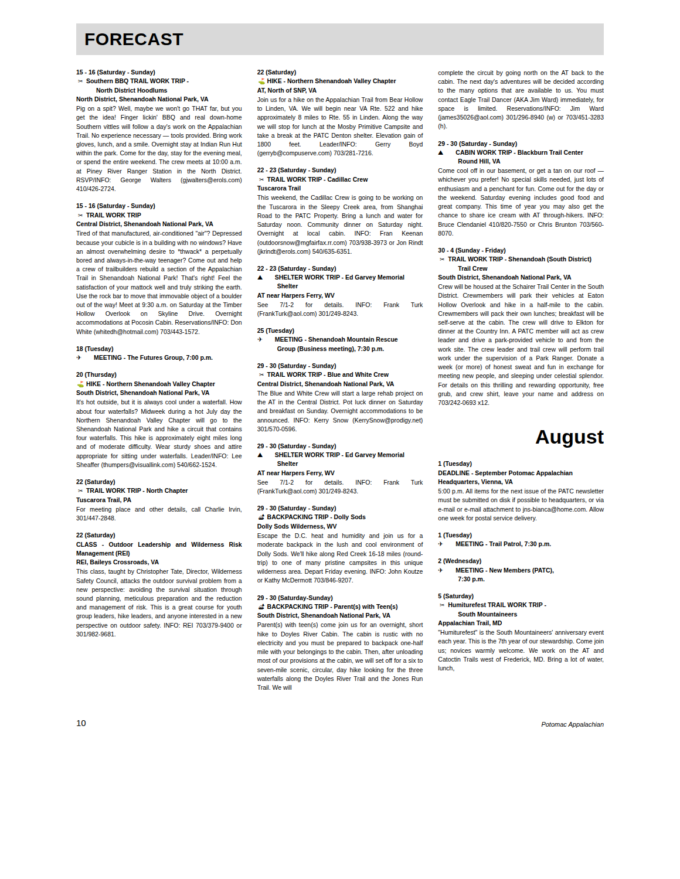FORECAST
15 - 16 (Saturday - Sunday)
✂ Southern BBQ TRAIL WORK TRIP -
North District Hoodlums
North District, Shenandoah National Park, VA
Pig on a spit? Well, maybe we won't go THAT far, but you get the idea! Finger lickin' BBQ and real down-home Southern vittles will follow a day's work on the Appalachian Trail. No experience necessary — tools provided. Bring work gloves, lunch, and a smile. Overnight stay at Indian Run Hut within the park. Come for the day, stay for the evening meal, or spend the entire weekend. The crew meets at 10:00 a.m. at Piney River Ranger Station in the North District. RSVP/INFO: George Walters (gjwalters@erols.com) 410/426-2724.
15 - 16 (Saturday - Sunday)
✂ TRAIL WORK TRIP
Central District, Shenandoah National Park, VA
Tired of that manufactured, air-conditioned "air"? Depressed because your cubicle is in a building with no windows? Have an almost overwhelming desire to *thwack* a perpetually bored and always-in-the-way teenager? Come out and help a crew of trailbuilders rebuild a section of the Appalachian Trail in Shenandoah National Park! That's right! Feel the satisfaction of your mattock well and truly striking the earth. Use the rock bar to move that immovable object of a boulder out of the way! Meet at 9:30 a.m. on Saturday at the Timber Hollow Overlook on Skyline Drive. Overnight accommodations at Pocosin Cabin. Reservations/INFO: Don White (whitedh@hotmail.com) 703/443-1572.
18 (Tuesday)
✈MEETING - The Futures Group, 7:00 p.m.
20 (Thursday)
⛳ HIKE - Northern Shenandoah Valley Chapter
South District, Shenandoah National Park, VA
It's hot outside, but it is always cool under a waterfall. How about four waterfalls? Midweek during a hot July day the Northern Shenandoah Valley Chapter will go to the Shenandoah National Park and hike a circuit that contains four waterfalls. This hike is approximately eight miles long and of moderate difficulty. Wear sturdy shoes and attire appropriate for sitting under waterfalls. Leader/INFO: Lee Sheaffer (thumpers@visuallink.com) 540/662-1524.
22 (Saturday)
✂ TRAIL WORK TRIP - North Chapter
Tuscarora Trail, PA
For meeting place and other details, call Charlie Irvin, 301/447-2848.
22 (Saturday)
CLASS - Outdoor Leadership and Wilderness Risk Management (REI)
REI, Baileys Crossroads, VA
This class, taught by Christopher Tate, Director, Wilderness Safety Council, attacks the outdoor survival problem from a new perspective: avoiding the survival situation through sound planning, meticulous preparation and the reduction and management of risk. This is a great course for youth group leaders, hike leaders, and anyone interested in a new perspective on outdoor safety. INFO: REI 703/379-9400 or 301/982-9681.
22 (Saturday)
⛳ HIKE - Northern Shenandoah Valley Chapter
AT, North of SNP, VA
Join us for a hike on the Appalachian Trail from Bear Hollow to Linden, VA. We will begin near VA Rte. 522 and hike approximately 8 miles to Rte. 55 in Linden. Along the way we will stop for lunch at the Mosby Primitive Campsite and take a break at the PATC Denton shelter. Elevation gain of 1800 feet. Leader/INFO: Gerry Boyd (gerryb@compuserve.com) 703/281-7216.
22 - 23 (Saturday - Sunday)
✂ TRAIL WORK TRIP - Cadillac Crew
Tuscarora Trail
This weekend, the Cadillac Crew is going to be working on the Tuscarora in the Sleepy Creek area, from Shanghai Road to the PATC Property. Bring a lunch and water for Saturday noon. Community dinner on Saturday night. Overnight at local cabin. INFO: Fran Keenan (outdoorsnow@mgfairfax.rr.com) 703/938-3973 or Jon Rindt (jkrindt@erols.com) 540/635-6351.
22 - 23 (Saturday - Sunday)
⛰SHELTER WORK TRIP - Ed Garvey Memorial
Shelter
AT near Harpers Ferry, WV
See 7/1-2 for details. INFO: Frank Turk (FrankTurk@aol.com) 301/249-8243.
25 (Tuesday)
✈MEETING - Shenandoah Mountain Rescue
Group (Business meeting), 7:30 p.m.
29 - 30 (Saturday - Sunday)
✂ TRAIL WORK TRIP - Blue and White Crew
Central District, Shenandoah National Park, VA
The Blue and White Crew will start a large rehab project on the AT in the Central District. Pot luck dinner on Saturday and breakfast on Sunday. Overnight accommodations to be announced. INFO: Kerry Snow (KerrySnow@prodigy.net) 301/570-0596.
29 - 30 (Saturday - Sunday)
⛰SHELTER WORK TRIP - Ed Garvey Memorial
Shelter
AT near Harpers Ferry, WV
See 7/1-2 for details. INFO: Frank Turk (FrankTurk@aol.com) 301/249-8243.
29 - 30 (Saturday - Sunday)
🏕 BACKPACKING TRIP - Dolly Sods
Dolly Sods Wilderness, WV
Escape the D.C. heat and humidity and join us for a moderate backpack in the lush and cool environment of Dolly Sods. We'll hike along Red Creek 16-18 miles (round-trip) to one of many pristine campsites in this unique wilderness area. Depart Friday evening. INFO: John Koutze or Kathy McDermott 703/846-9207.
29 - 30 (Saturday-Sunday)
🏕 BACKPACKING TRIP - Parent(s) with Teen(s)
South District, Shenandoah National Park, VA
Parent(s) with teen(s) come join us for an overnight, short hike to Doyles River Cabin. The cabin is rustic with no electricity and you must be prepared to backpack one-half mile with your belongings to the cabin. Then, after unloading most of our provisions at the cabin, we will set off for a six to seven-mile scenic, circular, day hike looking for the three waterfalls along the Doyles River Trail and the Jones Run Trail. We will
complete the circuit by going north on the AT back to the cabin. The next day's adventures will be decided according to the many options that are available to us. You must contact Eagle Trail Dancer (AKA Jim Ward) immediately, for space is limited. Reservations/INFO: Jim Ward (james35026@aol.com) 301/296-8940 (w) or 703/451-3283 (h).
29 - 30 (Saturday - Sunday)
⛰CABIN WORK TRIP - Blackburn Trail Center
Round Hill, VA
Come cool off in our basement, or get a tan on our roof — whichever you prefer! No special skills needed, just lots of enthusiasm and a penchant for fun. Come out for the day or the weekend. Saturday evening includes good food and great company. This time of year you may also get the chance to share ice cream with AT through-hikers. INFO: Bruce Clendaniel 410/820-7550 or Chris Brunton 703/560-8070.
30 - 4 (Sunday - Friday)
✂ TRAIL WORK TRIP - Shenandoah (South District)
Trail Crew
South District, Shenandoah National Park, VA
Crew will be housed at the Schairer Trail Center in the South District. Crewmembers will park their vehicles at Eaton Hollow Overlook and hike in a half-mile to the cabin. Crewmembers will pack their own lunches; breakfast will be self-serve at the cabin. The crew will drive to Elkton for dinner at the Country Inn. A PATC member will act as crew leader and drive a park-provided vehicle to and from the work site. The crew leader and trail crew will perform trail work under the supervision of a Park Ranger. Donate a week (or more) of honest sweat and fun in exchange for meeting new people, and sleeping under celestial splendor. For details on this thrilling and rewarding opportunity, free grub, and crew shirt, leave your name and address on 703/242-0693 x12.
August
1 (Tuesday)
DEADLINE - September Potomac Appalachian
Headquarters, Vienna, VA
5:00 p.m. All items for the next issue of the PATC newsletter must be submitted on disk if possible to headquarters, or via e-mail or e-mail attachment to jns-bianca@home.com. Allow one week for postal service delivery.
1 (Tuesday)
✈MEETING - Trail Patrol, 7:30 p.m.
2 (Wednesday)
✈MEETING - New Members (PATC),
7:30 p.m.
5 (Saturday)
✂ Humiturefest TRAIL WORK TRIP -
South Mountaineers
Appalachian Trail, MD
"Humiturefest" is the South Mountaineers' anniversary event each year. This is the 7th year of our stewardship. Come join us; novices warmly welcome. We work on the AT and Catoctin Trails west of Frederick, MD. Bring a lot of water, lunch,
10
Potomac Appalachian